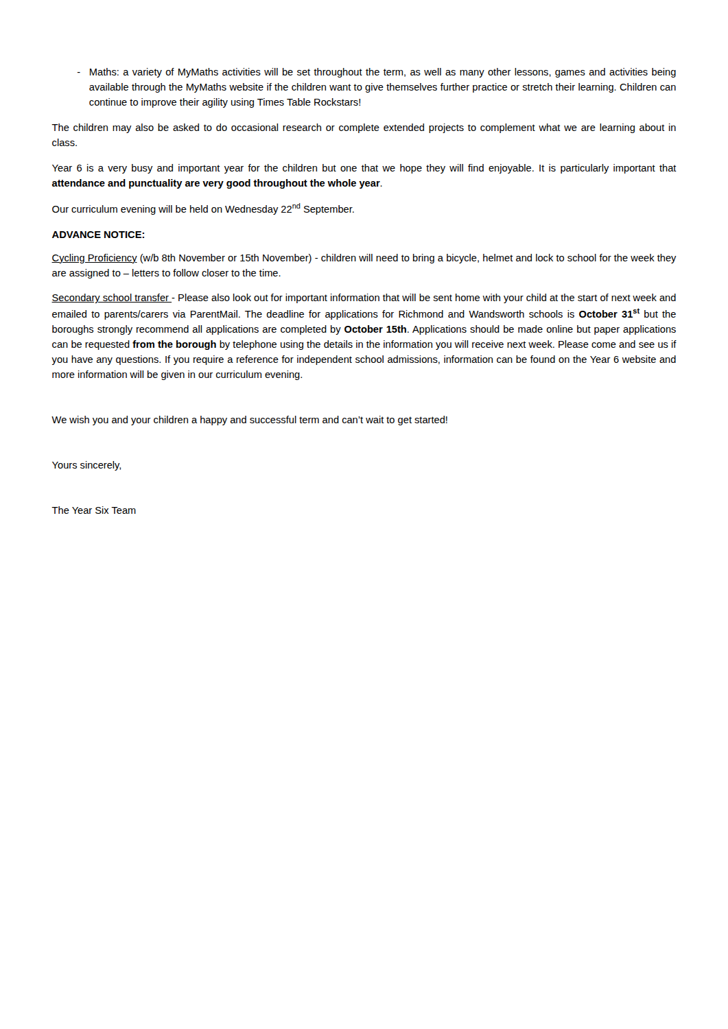Maths: a variety of MyMaths activities will be set throughout the term, as well as many other lessons, games and activities being available through the MyMaths website if the children want to give themselves further practice or stretch their learning. Children can continue to improve their agility using Times Table Rockstars!
The children may also be asked to do occasional research or complete extended projects to complement what we are learning about in class.
Year 6 is a very busy and important year for the children but one that we hope they will find enjoyable. It is particularly important that attendance and punctuality are very good throughout the whole year.
Our curriculum evening will be held on Wednesday 22nd September.
ADVANCE NOTICE:
Cycling Proficiency (w/b 8th November or 15th November) - children will need to bring a bicycle, helmet and lock to school for the week they are assigned to – letters to follow closer to the time.
Secondary school transfer - Please also look out for important information that will be sent home with your child at the start of next week and emailed to parents/carers via ParentMail. The deadline for applications for Richmond and Wandsworth schools is October 31st but the boroughs strongly recommend all applications are completed by October 15th. Applications should be made online but paper applications can be requested from the borough by telephone using the details in the information you will receive next week. Please come and see us if you have any questions. If you require a reference for independent school admissions, information can be found on the Year 6 website and more information will be given in our curriculum evening.
We wish you and your children a happy and successful term and can’t wait to get started!
Yours sincerely,
The Year Six Team